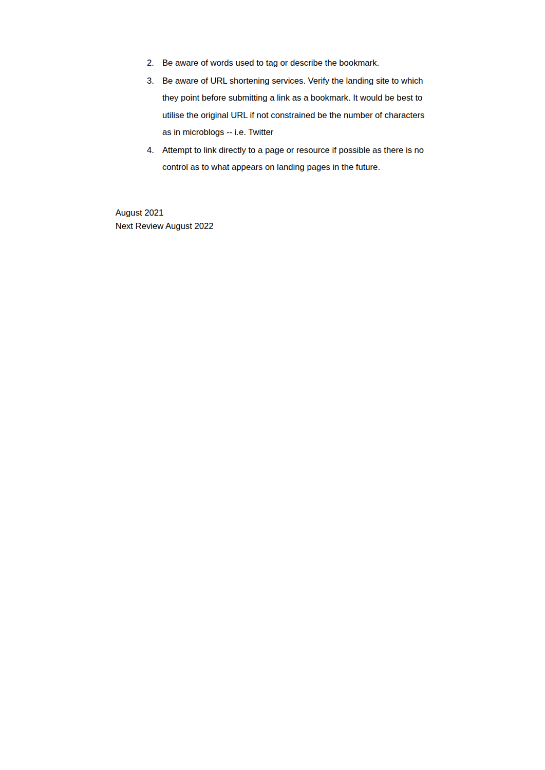Be aware of words used to tag or describe the bookmark.
Be aware of URL shortening services. Verify the landing site to which they point before submitting a link as a bookmark. It would be best to utilise the original URL if not constrained be the number of characters as in microblogs -- i.e. Twitter
Attempt to link directly to a page or resource if possible as there is no control as to what appears on landing pages in the future.
August 2021
Next Review August 2022